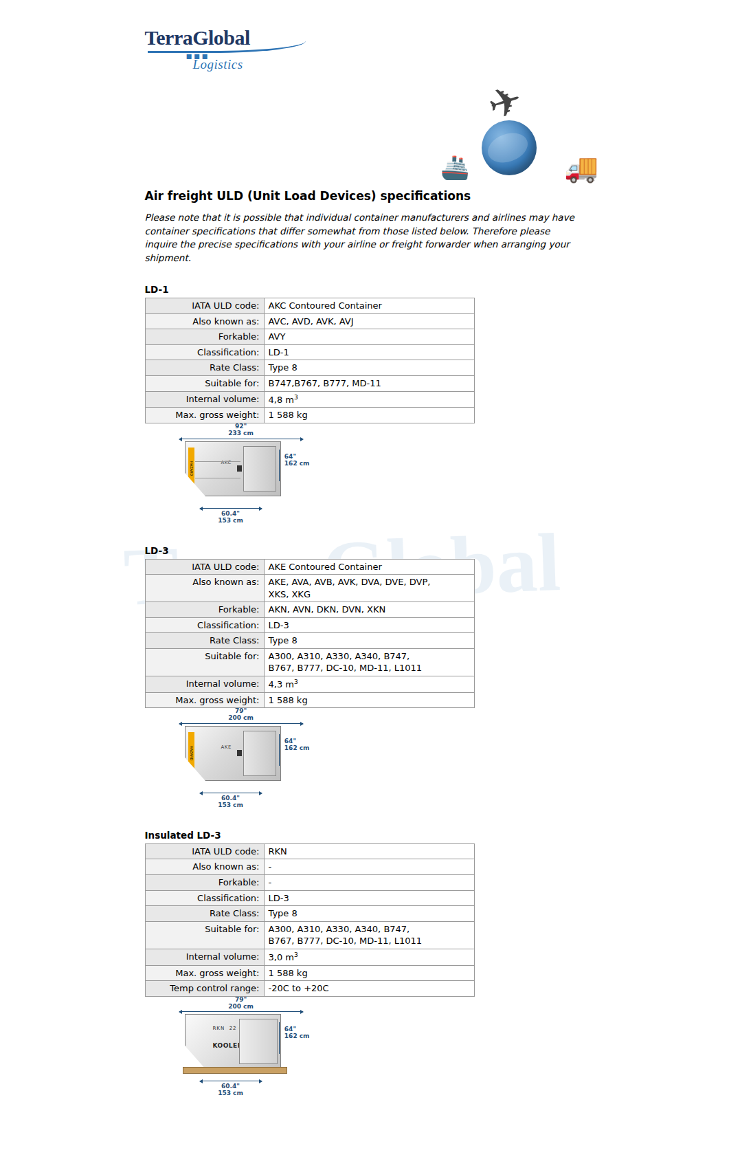Terra Global
▪▪▪
Logistics
✈
🚢
🚚
TerraGlobal Logistics
Air freight ULD (Unit Load Devices) specifications
Please note that it is possible that individual container manufacturers and airlines may have container specifications that differ somewhat from those listed below. Therefore please inquire the precise specifications with your airline or freight forwarder when arranging your shipment.
LD-1
| IATA ULD code: | AKC Contoured Container |
| Also known as: | AVC, AVD, AVK, AVJ |
| Forkable: | AVY |
| Classification: | LD-1 |
| Rate Class: | Type 8 |
| Suitable for: | B747,B767, B777, MD-11 |
| Internal volume: | 4,8 m 3 |
| Max. gross weight: | 1 588 kg |
92"
233 cm
HAZARD
AKC
64"
162 cm
60.4"
153 cm
LD-3
| IATA ULD code: | AKE Contoured Container |
| Also known as: | AKE, AVA, AVB, AVK, DVA, DVE, DVP, XKS, XKG |
| Forkable: | AKN, AVN, DKN, DVN, XKN |
| Classification: | LD-3 |
| Rate Class: | Type 8 |
| Suitable for: | A300, A310, A330, A340, B747, B767, B777, DC-10, MD-11, L1011 |
| Internal volume: | 4,3 m 3 |
| Max. gross weight: | 1 588 kg |
79"
200 cm
HAZARD
AKE
64"
162 cm
60.4"
153 cm
Insulated LD-3
| IATA ULD code: | RKN |
| Also known as: | - |
| Forkable: | - |
| Classification: | LD-3 |
| Rate Class: | Type 8 |
| Suitable for: | A300, A310, A330, A340, B747, B767, B777, DC-10, MD-11, L1011 |
| Internal volume: | 3,0 m 3 |
| Max. gross weight: | 1 588 kg |
| Temp control range: | -20C to +20C |
79"
200 cm
RKN 22 00 IG
KOOLER
64"
162 cm
60.4"
153 cm